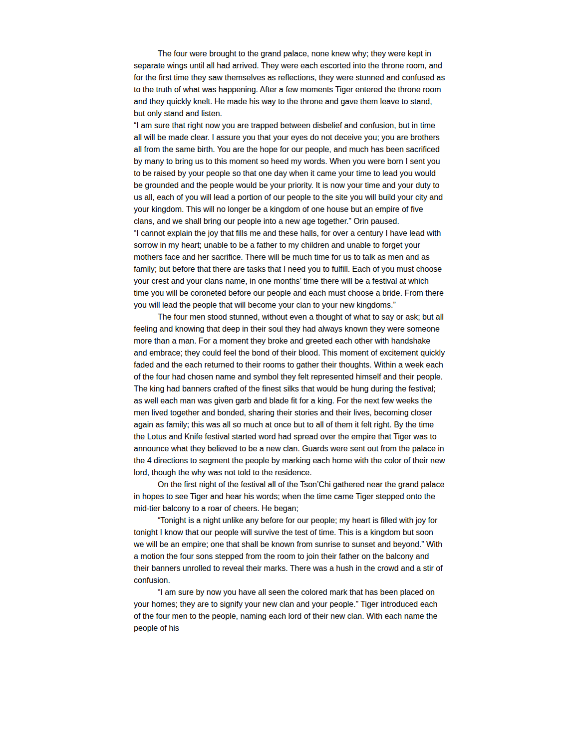The four were brought to the grand palace, none knew why; they were kept in separate wings until all had arrived. They were each escorted into the throne room, and for the first time they saw themselves as reflections, they were stunned and confused as to the truth of what was happening. After a few moments Tiger entered the throne room and they quickly knelt. He made his way to the throne and gave them leave to stand, but only stand and listen.
“I am sure that right now you are trapped between disbelief and confusion, but in time all will be made clear. I assure you that your eyes do not deceive you; you are brothers all from the same birth. You are the hope for our people, and much has been sacrificed by many to bring us to this moment so heed my words. When you were born I sent you to be raised by your people so that one day when it came your time to lead you would be grounded and the people would be your priority. It is now your time and your duty to us all, each of you will lead a portion of our people to the site you will build your city and your kingdom. This will no longer be a kingdom of one house but an empire of five clans, and we shall bring our people into a new age together.” Orin paused.
“I cannot explain the joy that fills me and these halls, for over a century I have lead with sorrow in my heart; unable to be a father to my children and unable to forget your mothers face and her sacrifice. There will be much time for us to talk as men and as family; but before that there are tasks that I need you to fulfill. Each of you must choose your crest and your clans name, in one months’ time there will be a festival at which time you will be coroneted before our people and each must choose a bride. From there you will lead the people that will become your clan to your new kingdoms.”
The four men stood stunned, without even a thought of what to say or ask; but all feeling and knowing that deep in their soul they had always known they were someone more than a man. For a moment they broke and greeted each other with handshake and embrace; they could feel the bond of their blood. This moment of excitement quickly faded and the each returned to their rooms to gather their thoughts. Within a week each of the four had chosen name and symbol they felt represented himself and their people. The king had banners crafted of the finest silks that would be hung during the festival; as well each man was given garb and blade fit for a king. For the next few weeks the men lived together and bonded, sharing their stories and their lives, becoming closer again as family; this was all so much at once but to all of them it felt right. By the time the Lotus and Knife festival started word had spread over the empire that Tiger was to announce what they believed to be a new clan. Guards were sent out from the palace in the 4 directions to segment the people by marking each home with the color of their new lord, though the why was not told to the residence.
On the first night of the festival all of the Tson’Chi gathered near the grand palace in hopes to see Tiger and hear his words; when the time came Tiger stepped onto the mid-tier balcony to a roar of cheers. He began;
“Tonight is a night unlike any before for our people; my heart is filled with joy for tonight I know that our people will survive the test of time. This is a kingdom but soon we will be an empire; one that shall be known from sunrise to sunset and beyond.” With a motion the four sons stepped from the room to join their father on the balcony and their banners unrolled to reveal their marks. There was a hush in the crowd and a stir of confusion.
“I am sure by now you have all seen the colored mark that has been placed on your homes; they are to signify your new clan and your people.” Tiger introduced each of the four men to the people, naming each lord of their new clan. With each name the people of his